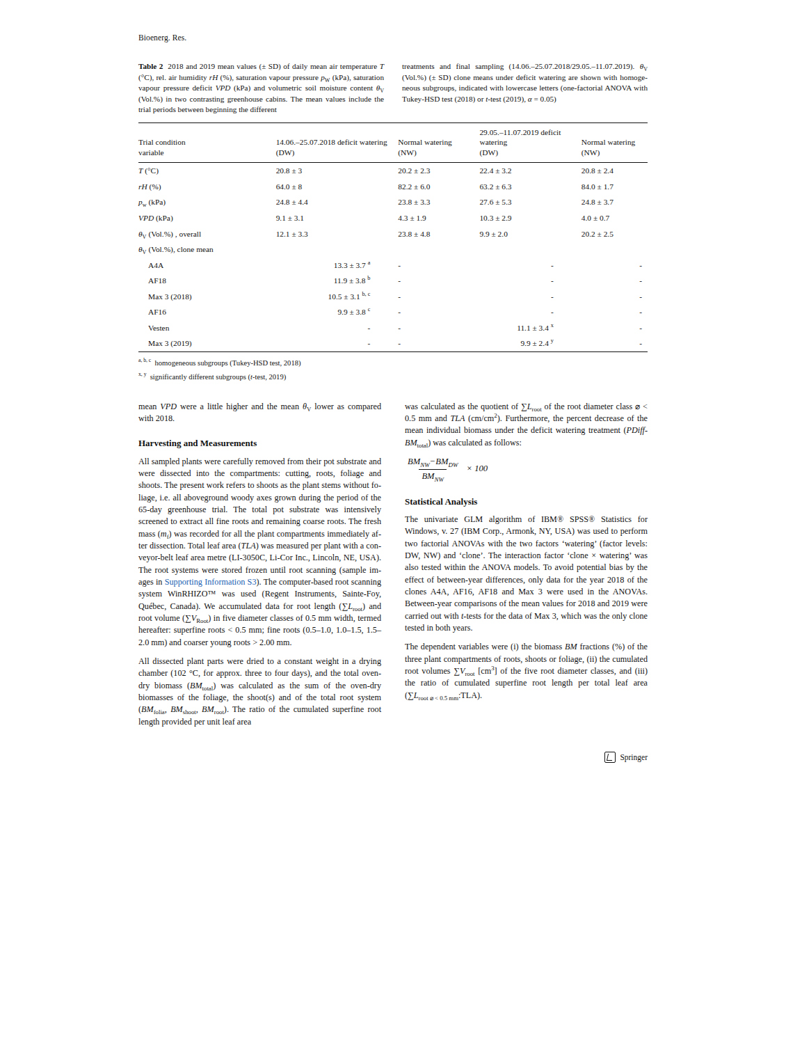Bioenerg. Res.
Table 2 2018 and 2019 mean values (± SD) of daily mean air temperature T (°C), rel. air humidity rH (%), saturation vapour pressure pW (kPa), saturation vapour pressure deficit VPD (kPa) and volumetric soil moisture content θV (Vol.%) in two contrasting greenhouse cabins. The mean values include the trial periods between beginning the different
treatments and final sampling (14.06.–25.07.2018/29.05.–11.07.2019). θV (Vol.%) (± SD) clone means under deficit watering are shown with homogeneous subgroups, indicated with lowercase letters (one-factorial ANOVA with Tukey-HSD test (2018) or t-test (2019), α = 0.05)
| Trial condition variable | 14.06.–25.07.2018 deficit watering (DW) | Normal watering (NW) | 29.05.–11.07.2019 deficit watering (DW) | Normal watering (NW) |
| --- | --- | --- | --- | --- |
| T (°C) | 20.8 ± 3 | 20.2 ± 2.3 | 22.4 ± 3.2 | 20.8 ± 2.4 |
| rH (%) | 64.0 ± 8 | 82.2 ± 6.0 | 63.2 ± 6.3 | 84.0 ± 1.7 |
| p w (kPa) | 24.8 ± 4.4 | 23.8 ± 3.3 | 27.6 ± 5.3 | 24.8 ± 3.7 |
| VPD (kPa) | 9.1 ± 3.1 | 4.3 ± 1.9 | 10.3 ± 2.9 | 4.0 ± 0.7 |
| θ V (Vol.%) , overall | 12.1 ± 3.3 | 23.8 ± 4.8 | 9.9 ± 2.0 | 20.2 ± 2.5 |
| θ V (Vol.%), clone mean | | | | |
| A4A | 13.3 ± 3.7 a | - | - | - |
| AF18 | 11.9 ± 3.8 b | - | - | - |
| Max 3 (2018) | 10.5 ± 3.1 b, c | - | - | - |
| AF16 | 9.9 ± 3.8 c | - | - | - |
| Vesten | - | - | 11.1 ± 3.4 x | - |
| Max 3 (2019) | - | - | 9.9 ± 2.4 y | - |
a, b, c homogeneous subgroups (Tukey-HSD test, 2018)
x, y significantly different subgroups (t-test, 2019)
mean VPD were a little higher and the mean θV lower as compared with 2018.
Harvesting and Measurements
All sampled plants were carefully removed from their pot substrate and were dissected into the compartments: cutting, roots, foliage and shoots. The present work refers to shoots as the plant stems without foliage, i.e. all aboveground woody axes grown during the period of the 65-day greenhouse trial. The total pot substrate was intensively screened to extract all fine roots and remaining coarse roots. The fresh mass (mf) was recorded for all the plant compartments immediately after dissection. Total leaf area (TLA) was measured per plant with a conveyor-belt leaf area metre (LI-3050C, Li-Cor Inc., Lincoln, NE, USA). The root systems were stored frozen until root scanning (sample images in Supporting Information S3). The computer-based root scanning system WinRHIZO™ was used (Regent Instruments, Sainte-Foy, Québec, Canada). We accumulated data for root length (∑Lroot) and root volume (∑VRoot) in five diameter classes of 0.5 mm width, termed hereafter: superfine roots < 0.5 mm; fine roots (0.5–1.0, 1.0–1.5, 1.5–2.0 mm) and coarser young roots > 2.00 mm.
All dissected plant parts were dried to a constant weight in a drying chamber (102 °C, for approx. three to four days), and the total oven-dry biomass (BMtotal) was calculated as the sum of the oven-dry biomasses of the foliage, the shoot(s) and of the total root system (BMfolia, BMshoot, BMroot). The ratio of the cumulated superfine root length provided per unit leaf area
was calculated as the quotient of ∑Lroot of the root diameter class ⌀ < 0.5 mm and TLA (cm/cm2). Furthermore, the percent decrease of the mean individual biomass under the deficit watering treatment (PDiff-BMtotal) was calculated as follows:
BMNW−BMDW BMNW × 100
Statistical Analysis
The univariate GLM algorithm of IBM® SPSS® Statistics for Windows, v. 27 (IBM Corp., Armonk, NY, USA) was used to perform two factorial ANOVAs with the two factors ‘watering’ (factor levels: DW, NW) and ‘clone’. The interaction factor ‘clone × watering’ was also tested within the ANOVA models. To avoid potential bias by the effect of between-year differences, only data for the year 2018 of the clones A4A, AF16, AF18 and Max 3 were used in the ANOVAs. Between-year comparisons of the mean values for 2018 and 2019 were carried out with t-tests for the data of Max 3, which was the only clone tested in both years.
The dependent variables were (i) the biomass BM fractions (%) of the three plant compartments of roots, shoots or foliage, (ii) the cumulated root volumes ∑Vroot [cm3] of the five root diameter classes, and (iii) the ratio of cumulated superfine root length per total leaf area (∑Lroot ⌀ < 0.5 mm:TLA).
Springer